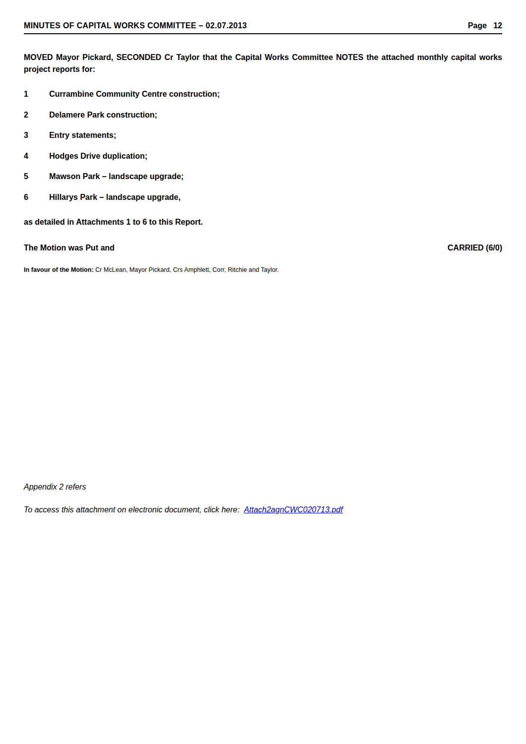MINUTES OF CAPITAL WORKS COMMITTEE – 02.07.2013 Page 12
MOVED Mayor Pickard, SECONDED Cr Taylor that the Capital Works Committee NOTES the attached monthly capital works project reports for:
1 Currambine Community Centre construction;
2 Delamere Park construction;
3 Entry statements;
4 Hodges Drive duplication;
5 Mawson Park – landscape upgrade;
6 Hillarys Park – landscape upgrade,
as detailed in Attachments 1 to 6 to this Report.
The Motion was Put and CARRIED (6/0)
In favour of the Motion: Cr McLean, Mayor Pickard, Crs Amphlett, Corr, Ritchie and Taylor.
Appendix 2 refers
To access this attachment on electronic document, click here: Attach2agnCWC020713.pdf